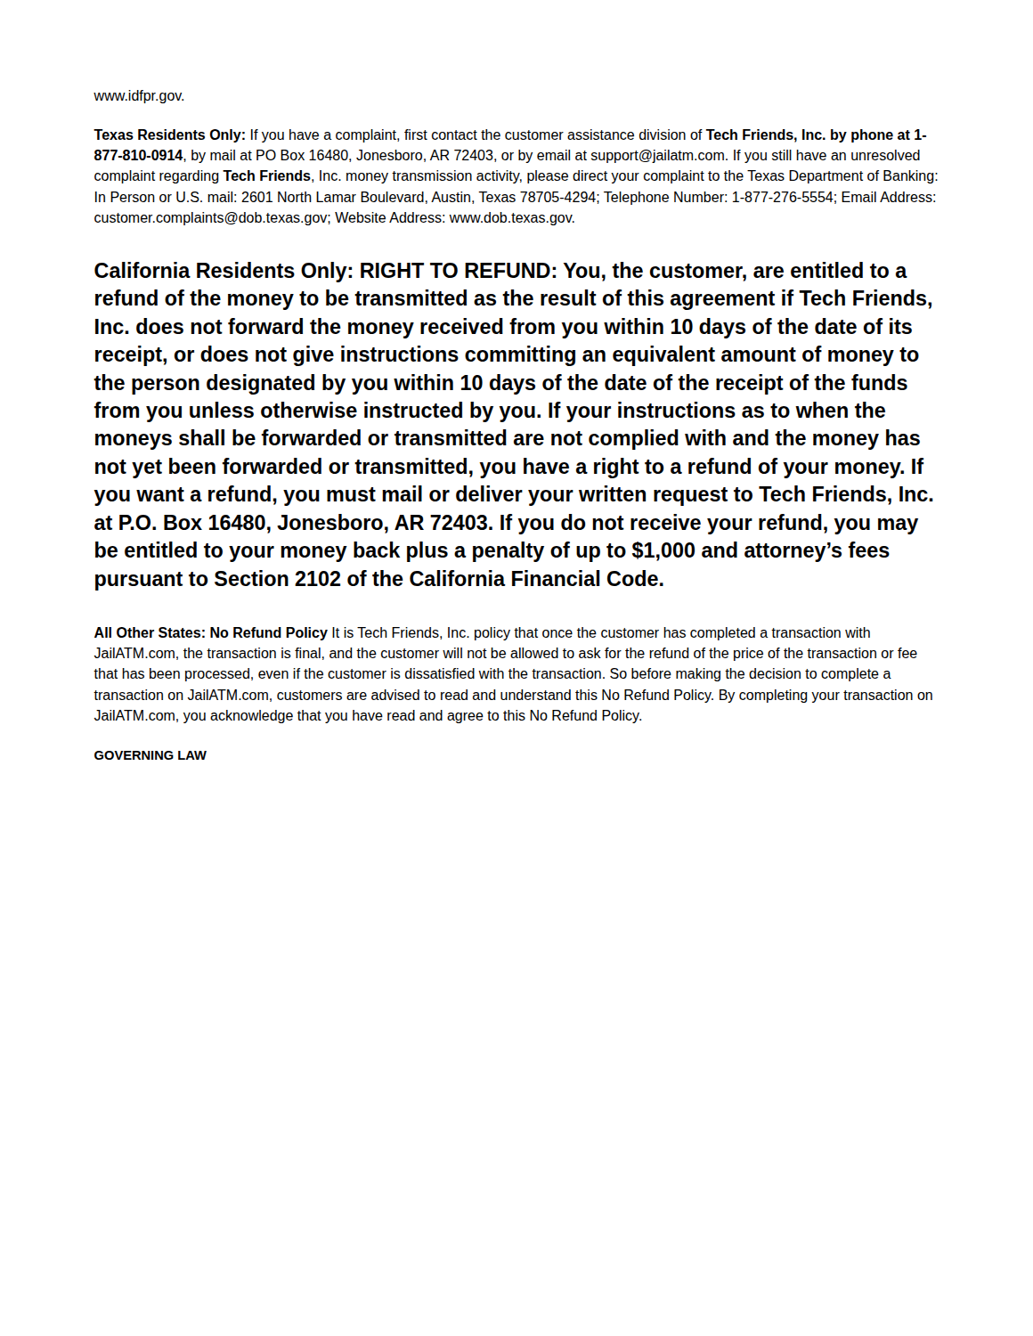www.idfpr.gov.
Texas Residents Only: If you have a complaint, first contact the customer assistance division of Tech Friends, Inc. by phone at 1-877-810-0914, by mail at PO Box 16480, Jonesboro, AR 72403, or by email at support@jailatm.com. If you still have an unresolved complaint regarding Tech Friends, Inc. money transmission activity, please direct your complaint to the Texas Department of Banking: In Person or U.S. mail: 2601 North Lamar Boulevard, Austin, Texas 78705-4294; Telephone Number: 1-877-276-5554; Email Address: customer.complaints@dob.texas.gov; Website Address: www.dob.texas.gov.
California Residents Only: RIGHT TO REFUND: You, the customer, are entitled to a refund of the money to be transmitted as the result of this agreement if Tech Friends, Inc. does not forward the money received from you within 10 days of the date of its receipt, or does not give instructions committing an equivalent amount of money to the person designated by you within 10 days of the date of the receipt of the funds from you unless otherwise instructed by you. If your instructions as to when the moneys shall be forwarded or transmitted are not complied with and the money has not yet been forwarded or transmitted, you have a right to a refund of your money. If you want a refund, you must mail or deliver your written request to Tech Friends, Inc. at P.O. Box 16480, Jonesboro, AR 72403. If you do not receive your refund, you may be entitled to your money back plus a penalty of up to $1,000 and attorney’s fees pursuant to Section 2102 of the California Financial Code.
All Other States: No Refund Policy It is Tech Friends, Inc. policy that once the customer has completed a transaction with JailATM.com, the transaction is final, and the customer will not be allowed to ask for the refund of the price of the transaction or fee that has been processed, even if the customer is dissatisfied with the transaction. So before making the decision to complete a transaction on JailATM.com, customers are advised to read and understand this No Refund Policy. By completing your transaction on JailATM.com, you acknowledge that you have read and agree to this No Refund Policy.
GOVERNING LAW